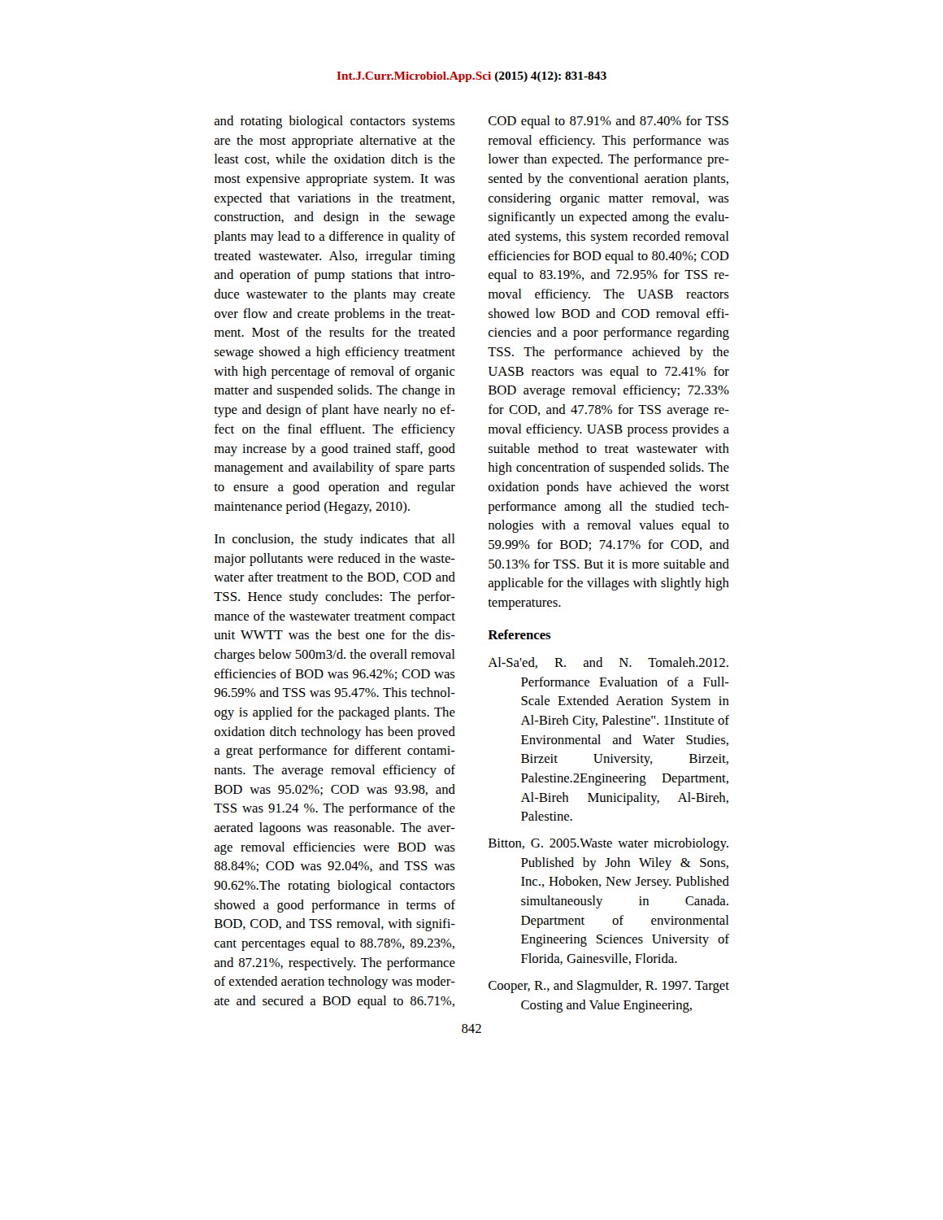Int.J.Curr.Microbiol.App.Sci (2015) 4(12): 831-843
and rotating biological contactors systems are the most appropriate alternative at the least cost, while the oxidation ditch is the most expensive appropriate system. It was expected that variations in the treatment, construction, and design in the sewage plants may lead to a difference in quality of treated wastewater. Also, irregular timing and operation of pump stations that introduce wastewater to the plants may create over flow and create problems in the treatment. Most of the results for the treated sewage showed a high efficiency treatment with high percentage of removal of organic matter and suspended solids. The change in type and design of plant have nearly no effect on the final effluent. The efficiency may increase by a good trained staff, good management and availability of spare parts to ensure a good operation and regular maintenance period (Hegazy, 2010).
In conclusion, the study indicates that all major pollutants were reduced in the wastewater after treatment to the BOD, COD and TSS. Hence study concludes: The performance of the wastewater treatment compact unit WWTT was the best one for the discharges below 500m3/d. the overall removal efficiencies of BOD was 96.42%; COD was 96.59% and TSS was 95.47%. This technology is applied for the packaged plants. The oxidation ditch technology has been proved a great performance for different contaminants. The average removal efficiency of BOD was 95.02%; COD was 93.98, and TSS was 91.24 %. The performance of the aerated lagoons was reasonable. The average removal efficiencies were BOD was 88.84%; COD was 92.04%, and TSS was 90.62%.The rotating biological contactors showed a good performance in terms of BOD, COD, and TSS removal, with significant percentages equal to 88.78%, 89.23%, and 87.21%, respectively. The performance of extended aeration technology was moderate and secured a BOD equal to 86.71%, COD equal to 87.91% and 87.40% for TSS removal efficiency. This performance was lower than expected. The performance presented by the conventional aeration plants, considering organic matter removal, was significantly un expected among the evaluated systems, this system recorded removal efficiencies for BOD equal to 80.40%; COD equal to 83.19%, and 72.95% for TSS removal efficiency. The UASB reactors showed low BOD and COD removal efficiencies and a poor performance regarding TSS. The performance achieved by the UASB reactors was equal to 72.41% for BOD average removal efficiency; 72.33% for COD, and 47.78% for TSS average removal efficiency. UASB process provides a suitable method to treat wastewater with high concentration of suspended solids. The oxidation ponds have achieved the worst performance among all the studied technologies with a removal values equal to 59.99% for BOD; 74.17% for COD, and 50.13% for TSS. But it is more suitable and applicable for the villages with slightly high temperatures.
References
Al-Sa'ed, R. and N. Tomaleh.2012. Performance Evaluation of a Full-Scale Extended Aeration System in Al-Bireh City, Palestine". 1Institute of Environmental and Water Studies, Birzeit University, Birzeit, Palestine.2Engineering Department, Al-Bireh Municipality, Al-Bireh, Palestine.
Bitton, G. 2005.Waste water microbiology. Published by John Wiley & Sons, Inc., Hoboken, New Jersey. Published simultaneously in Canada. Department of environmental Engineering Sciences University of Florida, Gainesville, Florida.
Cooper, R., and Slagmulder, R. 1997. Target Costing and Value Engineering,
842